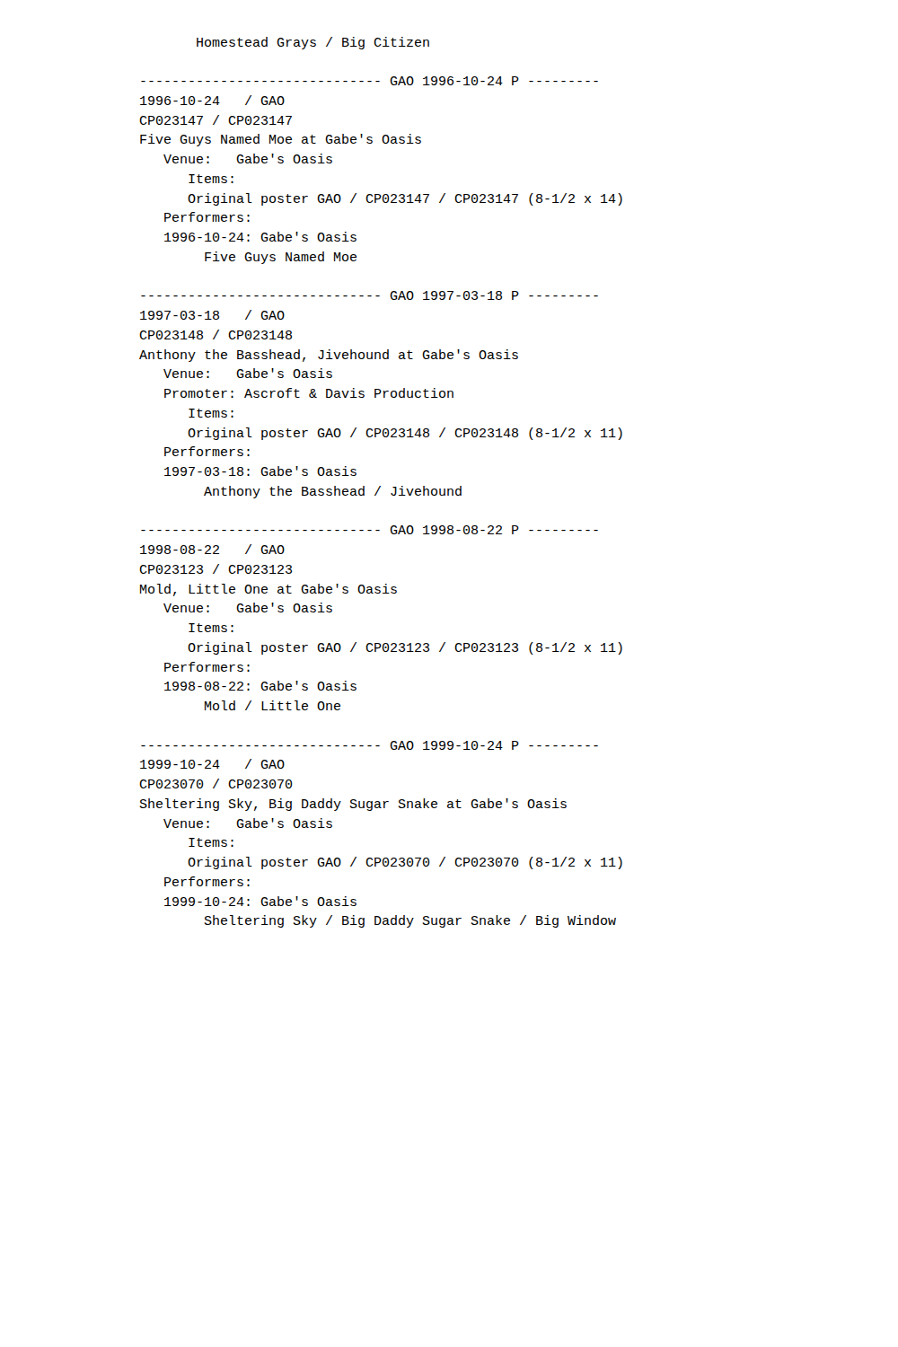Homestead Grays / Big Citizen ------------------------------ GAO 1996-10-24 P --------- 1996-10-24 / GAO CP023147 / CP023147 Five Guys Named Moe at Gabe's Oasis Venue: Gabe's Oasis Items: Original poster GAO / CP023147 / CP023147 (8-1/2 x 14) Performers: 1996-10-24: Gabe's Oasis Five Guys Named Moe ------------------------------ GAO 1997-03-18 P --------- 1997-03-18 / GAO CP023148 / CP023148 Anthony the Basshead, Jivehound at Gabe's Oasis Venue: Gabe's Oasis Promoter: Ascroft & Davis Production Items: Original poster GAO / CP023148 / CP023148 (8-1/2 x 11) Performers: 1997-03-18: Gabe's Oasis Anthony the Basshead / Jivehound ------------------------------ GAO 1998-08-22 P --------- 1998-08-22 / GAO CP023123 / CP023123 Mold, Little One at Gabe's Oasis Venue: Gabe's Oasis Items: Original poster GAO / CP023123 / CP023123 (8-1/2 x 11) Performers: 1998-08-22: Gabe's Oasis Mold / Little One ------------------------------ GAO 1999-10-24 P --------- 1999-10-24 / GAO CP023070 / CP023070 Sheltering Sky, Big Daddy Sugar Snake at Gabe's Oasis Venue: Gabe's Oasis Items: Original poster GAO / CP023070 / CP023070 (8-1/2 x 11) Performers: 1999-10-24: Gabe's Oasis Sheltering Sky / Big Daddy Sugar Snake / Big Window